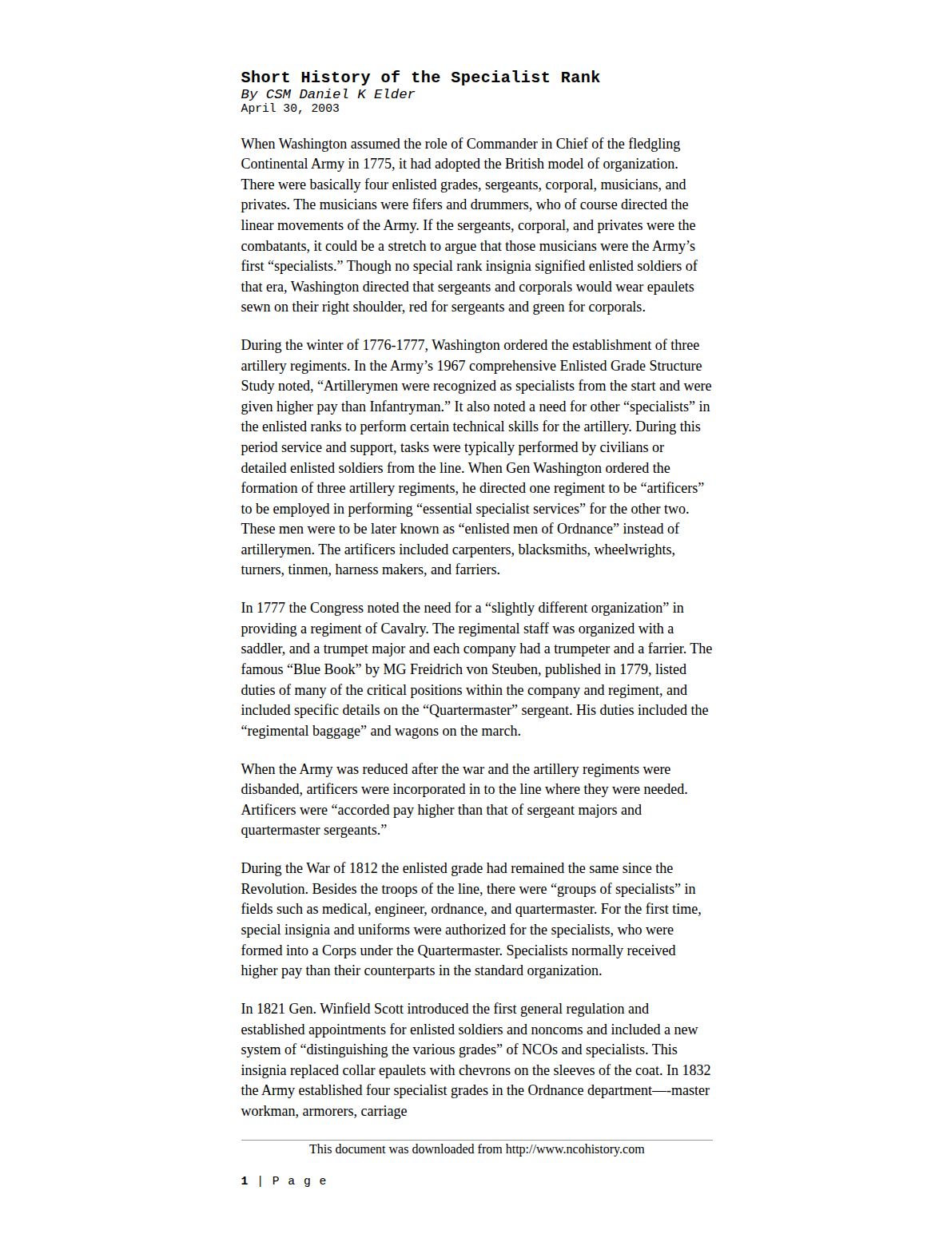Short History of the Specialist Rank
By CSM Daniel K Elder
April 30, 2003
When Washington assumed the role of Commander in Chief of the fledgling Continental Army in 1775, it had adopted the British model of organization. There were basically four enlisted grades, sergeants, corporal, musicians, and privates. The musicians were fifers and drummers, who of course directed the linear movements of the Army. If the sergeants, corporal, and privates were the combatants, it could be a stretch to argue that those musicians were the Army’s first “specialists.” Though no special rank insignia signified enlisted soldiers of that era, Washington directed that sergeants and corporals would wear epaulets sewn on their right shoulder, red for sergeants and green for corporals.
During the winter of 1776-1777, Washington ordered the establishment of three artillery regiments. In the Army’s 1967 comprehensive Enlisted Grade Structure Study noted, “Artillerymen were recognized as specialists from the start and were given higher pay than Infantryman.” It also noted a need for other “specialists” in the enlisted ranks to perform certain technical skills for the artillery. During this period service and support, tasks were typically performed by civilians or detailed enlisted soldiers from the line. When Gen Washington ordered the formation of three artillery regiments, he directed one regiment to be “artificers” to be employed in performing “essential specialist services” for the other two. These men were to be later known as “enlisted men of Ordnance” instead of artillerymen. The artificers included carpenters, blacksmiths, wheelwrights, turners, tinmen, harness makers, and farriers.
In 1777 the Congress noted the need for a “slightly different organization” in providing a regiment of Cavalry. The regimental staff was organized with a saddler, and a trumpet major and each company had a trumpeter and a farrier. The famous “Blue Book” by MG Freidrich von Steuben, published in 1779, listed duties of many of the critical positions within the company and regiment, and included specific details on the “Quartermaster” sergeant. His duties included the “regimental baggage” and wagons on the march.
When the Army was reduced after the war and the artillery regiments were disbanded, artificers were incorporated in to the line where they were needed. Artificers were “accorded pay higher than that of sergeant majors and quartermaster sergeants.”
During the War of 1812 the enlisted grade had remained the same since the Revolution. Besides the troops of the line, there were “groups of specialists” in fields such as medical, engineer, ordnance, and quartermaster. For the first time, special insignia and uniforms were authorized for the specialists, who were formed into a Corps under the Quartermaster. Specialists normally received higher pay than their counterparts in the standard organization.
In 1821 Gen. Winfield Scott introduced the first general regulation and established appointments for enlisted soldiers and noncoms and included a new system of “distinguishing the various grades” of NCOs and specialists. This insignia replaced collar epaulets with chevrons on the sleeves of the coat. In 1832 the Army established four specialist grades in the Ordnance department—-master workman, armorers, carriage
This document was downloaded from http://www.ncohistory.com
1 | P a g e